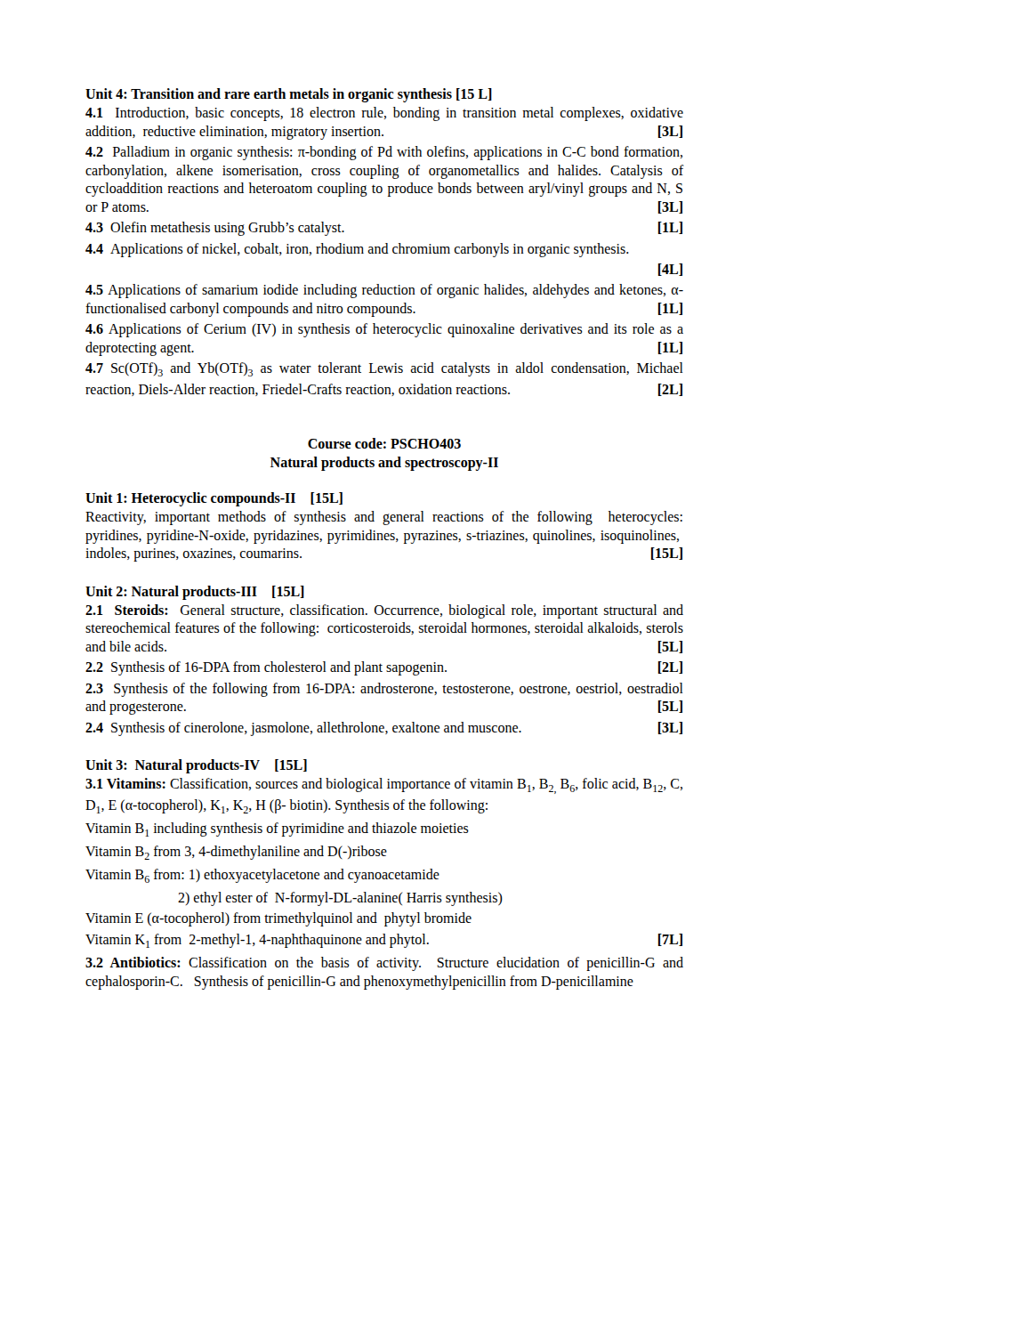Unit 4: Transition and rare earth metals in organic synthesis [15 L]
4.1 Introduction, basic concepts, 18 electron rule, bonding in transition metal complexes, oxidative addition, reductive elimination, migratory insertion. [3L]
4.2 Palladium in organic synthesis: π-bonding of Pd with olefins, applications in C-C bond formation, carbonylation, alkene isomerisation, cross coupling of organometallics and halides. Catalysis of cycloaddition reactions and heteroatom coupling to produce bonds between aryl/vinyl groups and N, S or P atoms. [3L]
4.3 Olefin metathesis using Grubb’s catalyst. [1L]
4.4 Applications of nickel, cobalt, iron, rhodium and chromium carbonyls in organic synthesis.
[4L]
4.5 Applications of samarium iodide including reduction of organic halides, aldehydes and ketones, α-functionalised carbonyl compounds and nitro compounds. [1L]
4.6 Applications of Cerium (IV) in synthesis of heterocyclic quinoxaline derivatives and its role as a deprotecting agent. [1L]
4.7 Sc(OTf)3 and Yb(OTf)3 as water tolerant Lewis acid catalysts in aldol condensation, Michael reaction, Diels-Alder reaction, Friedel-Crafts reaction, oxidation reactions. [2L]
Course code: PSCHO403
Natural products and spectroscopy-II
Unit 1: Heterocyclic compounds-II [15L]
Reactivity, important methods of synthesis and general reactions of the following heterocycles: pyridines, pyridine-N-oxide, pyridazines, pyrimidines, pyrazines, s-triazines, quinolines, isoquinolines, indoles, purines, oxazines, coumarins. [15L]
Unit 2: Natural products-III [15L]
2.1 Steroids: General structure, classification. Occurrence, biological role, important structural and stereochemical features of the following: corticosteroids, steroidal hormones, steroidal alkaloids, sterols and bile acids. [5L]
2.2 Synthesis of 16-DPA from cholesterol and plant sapogenin. [2L]
2.3 Synthesis of the following from 16-DPA: androsterone, testosterone, oestrone, oestriol, oestradiol and progesterone. [5L]
2.4 Synthesis of cinerolone, jasmolone, allethrolone, exaltone and muscone. [3L]
Unit 3: Natural products-IV [15L]
3.1 Vitamins: Classification, sources and biological importance of vitamin B1, B2, B6, folic acid, B12, C, D1, E (α-tocopherol), K1, K2, H (β- biotin). Synthesis of the following:
Vitamin B1 including synthesis of pyrimidine and thiazole moieties
Vitamin B2 from 3, 4-dimethylaniline and D(-)ribose
Vitamin B6 from: 1) ethoxyacetylacetone and cyanoacetamide
2) ethyl ester of N-formyl-DL-alanine( Harris synthesis)
Vitamin E (α-tocopherol) from trimethylquinol and phytyl bromide
Vitamin K1 from 2-methyl-1, 4-naphthaquinone and phytol. [7L]
3.2 Antibiotics: Classification on the basis of activity. Structure elucidation of penicillin-G and cephalosporin-C. Synthesis of penicillin-G and phenoxymethylpenicillin from D-penicillamine